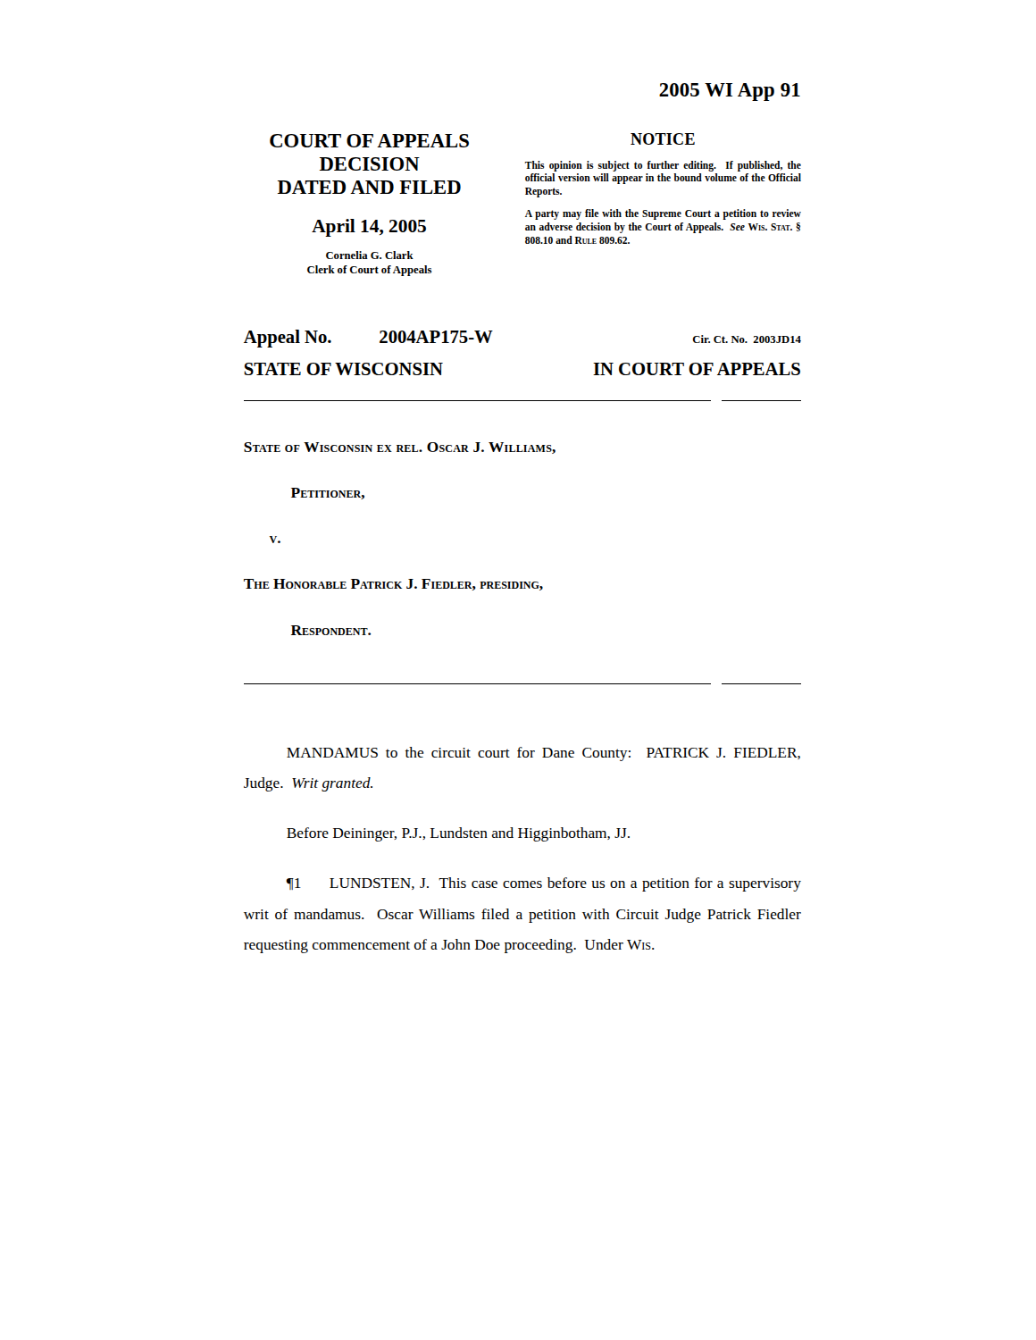2005 WI App 91
COURT OF APPEALS
DECISION
DATED AND FILED
April 14, 2005
Cornelia G. Clark
Clerk of Court of Appeals
NOTICE
This opinion is subject to further editing. If published, the official version will appear in the bound volume of the Official Reports.
A party may file with the Supreme Court a petition to review an adverse decision by the Court of Appeals. See Wis. Stat. § 808.10 and Rule 809.62.
Appeal No. 2004AP175-W
Cir. Ct. No. 2003JD14
STATE OF WISCONSIN
IN COURT OF APPEALS
State of Wisconsin ex rel. Oscar J. Williams,
Petitioner,
v.
The Honorable Patrick J. Fiedler, presiding,
Respondent.
MANDAMUS to the circuit court for Dane County: PATRICK J. FIEDLER, Judge. Writ granted.
Before Deininger, P.J., Lundsten and Higginbotham, JJ.
¶1 LUNDSTEN, J. This case comes before us on a petition for a supervisory writ of mandamus. Oscar Williams filed a petition with Circuit Judge Patrick Fiedler requesting commencement of a John Doe proceeding. Under Wis.